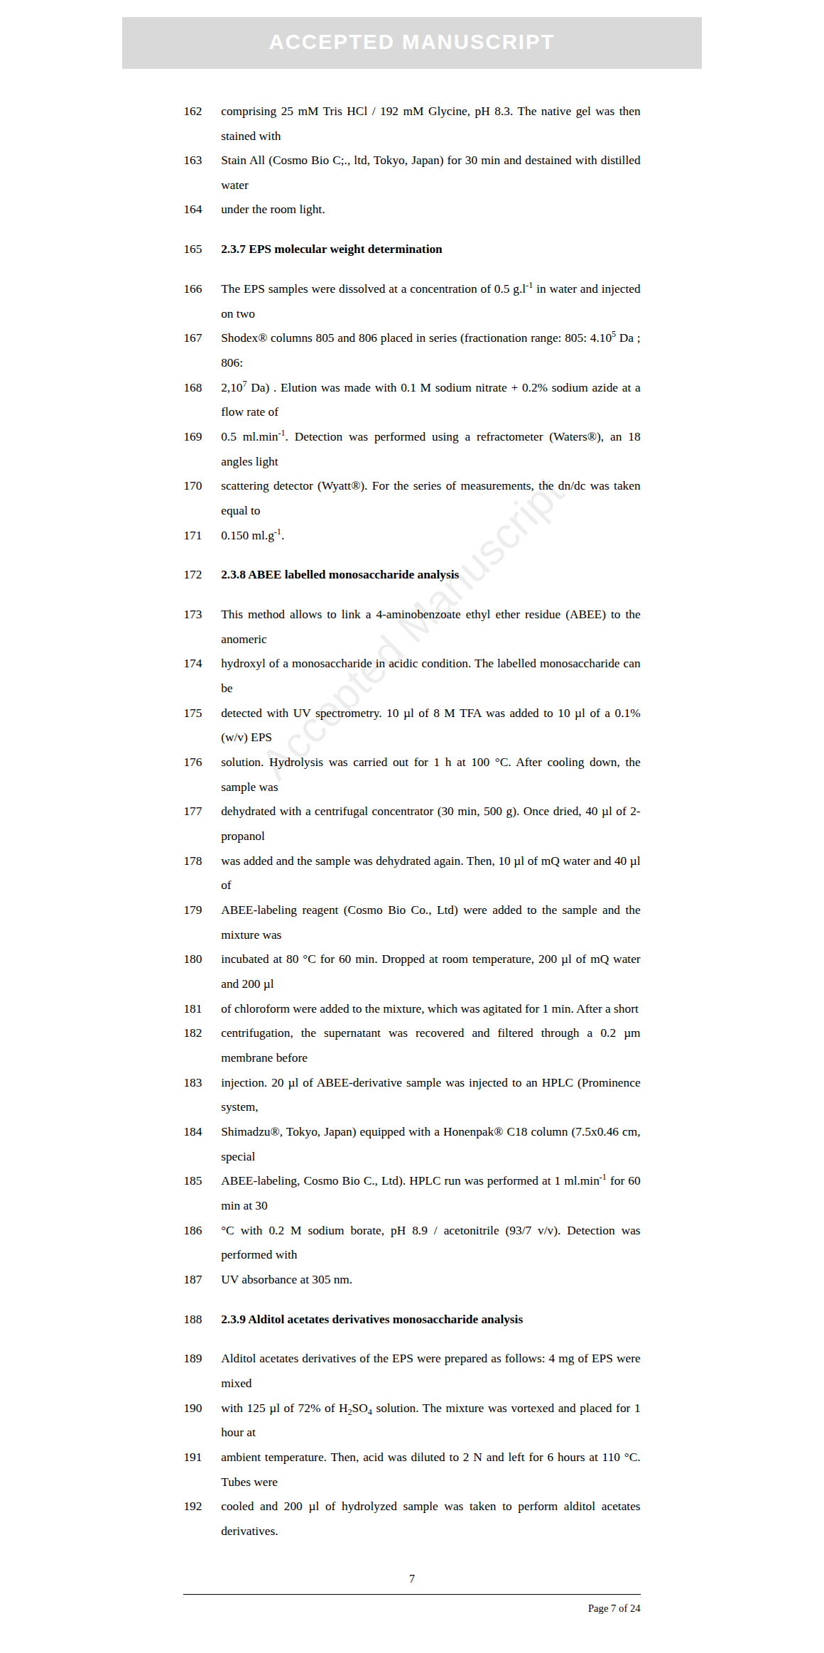ACCEPTED MANUSCRIPT
Accepted Manuscript
| 162 | comprising 25 mM Tris HCl / 192 mM Glycine, pH 8.3. The native gel was then stained with |
| 163 | Stain All (Cosmo Bio C;., ltd, Tokyo, Japan) for 30 min and destained with distilled water |
| 164 | under the room light. |
| 165 | 2.3.7 EPS molecular weight determination |
| 166 | The EPS samples were dissolved at a concentration of 0.5 g.l -1 in water and injected on two |
| 167 | Shodex® columns 805 and 806 placed in series (fractionation range: 805: 4.10 5 Da ; 806: |
| 168 | 2,10 7 Da) . Elution was made with 0.1 M sodium nitrate + 0.2% sodium azide at a flow rate of |
| 169 | 0.5 ml.min -1 . Detection was performed using a refractometer (Waters®), an 18 angles light |
| 170 | scattering detector (Wyatt®). For the series of measurements, the dn/dc was taken equal to |
| 171 | 0.150 ml.g -1 . |
| 172 | 2.3.8 ABEE labelled monosaccharide analysis |
| 173 | This method allows to link a 4-aminobenzoate ethyl ether residue (ABEE) to the anomeric |
| 174 | hydroxyl of a monosaccharide in acidic condition. The labelled monosaccharide can be |
| 175 | detected with UV spectrometry. 10 µl of 8 M TFA was added to 10 µl of a 0.1% (w/v) EPS |
| 176 | solution. Hydrolysis was carried out for 1 h at 100 °C. After cooling down, the sample was |
| 177 | dehydrated with a centrifugal concentrator (30 min, 500 g). Once dried, 40 µl of 2-propanol |
| 178 | was added and the sample was dehydrated again. Then, 10 µl of mQ water and 40 µl of |
| 179 | ABEE-labeling reagent (Cosmo Bio Co., Ltd) were added to the sample and the mixture was |
| 180 | incubated at 80 °C for 60 min. Dropped at room temperature, 200 µl of mQ water and 200 µl |
| 181 | of chloroform were added to the mixture, which was agitated for 1 min. After a short |
| 182 | centrifugation, the supernatant was recovered and filtered through a 0.2 µm membrane before |
| 183 | injection. 20 µl of ABEE-derivative sample was injected to an HPLC (Prominence system, |
| 184 | Shimadzu®, Tokyo, Japan) equipped with a Honenpak® C18 column (7.5x0.46 cm, special |
| 185 | ABEE-labeling, Cosmo Bio C., Ltd). HPLC run was performed at 1 ml.min -1 for 60 min at 30 |
| 186 | °C with 0.2 M sodium borate, pH 8.9 / acetonitrile (93/7 v/v). Detection was performed with |
| 187 | UV absorbance at 305 nm. |
| 188 | 2.3.9 Alditol acetates derivatives monosaccharide analysis |
| 189 | Alditol acetates derivatives of the EPS were prepared as follows: 4 mg of EPS were mixed |
| 190 | with 125 µl of 72% of H 2 SO 4 solution. The mixture was vortexed and placed for 1 hour at |
| 191 | ambient temperature. Then, acid was diluted to 2 N and left for 6 hours at 110 °C. Tubes were |
| 192 | cooled and 200 µl of hydrolyzed sample was taken to perform alditol acetates derivatives. |
7
Page 7 of 24